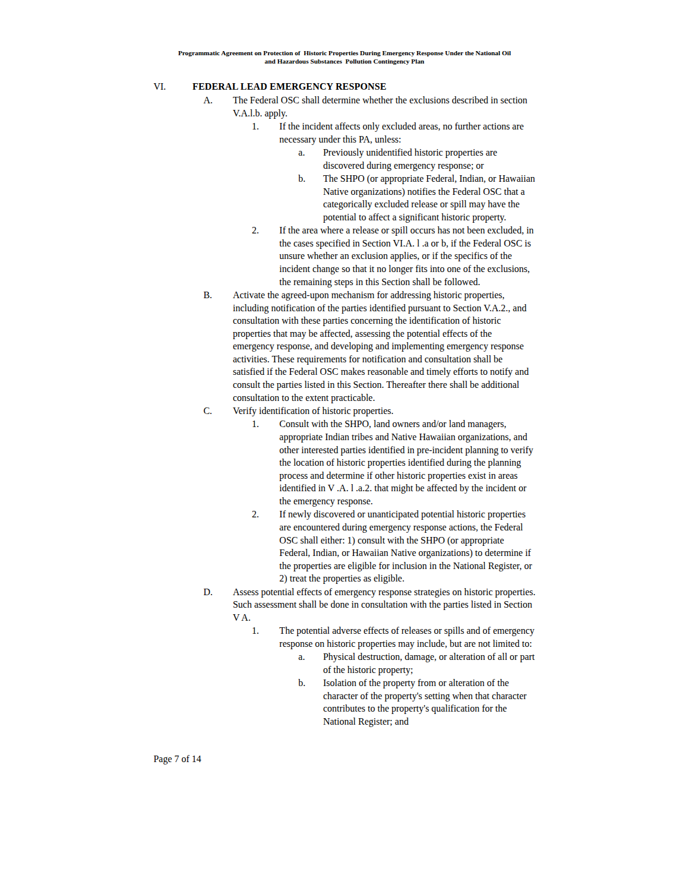Programmatic Agreement on Protection of Historic Properties During Emergency Response Under the National Oil and Hazardous Substances Pollution Contingency Plan
VI. FEDERAL LEAD EMERGENCY RESPONSE
A.
The Federal OSC shall determine whether the exclusions described in section V.A.l.b. apply.
1.
If the incident affects only excluded areas, no further actions are necessary under this PA, unless:
a.
Previously unidentified historic properties are discovered during emergency response; or
b.
The SHPO (or appropriate Federal, Indian, or Hawaiian Native organizations) notifies the Federal OSC that a categorically excluded release or spill may have the potential to affect a significant historic property.
2.
If the area where a release or spill occurs has not been excluded, in the cases specified in Section VI.A. l .a or b, if the Federal OSC is unsure whether an exclusion applies, or if the specifics of the incident change so that it no longer fits into one of the exclusions, the remaining steps in this Section shall be followed.
B.
Activate the agreed-upon mechanism for addressing historic properties, including notification of the parties identified pursuant to Section V.A.2., and consultation with these parties concerning the identification of historic properties that may be affected, assessing the potential effects of the emergency response, and developing and implementing emergency response activities. These requirements for notification and consultation shall be satisfied if the Federal OSC makes reasonable and timely efforts to notify and consult the parties listed in this Section. Thereafter there shall be additional consultation to the extent practicable.
C.
Verify identification of historic properties.
1.
Consult with the SHPO, land owners and/or land managers, appropriate Indian tribes and Native Hawaiian organizations, and other interested parties identified in pre-incident planning to verify the location of historic properties identified during the planning process and determine if other historic properties exist in areas identified in V .A. l .a.2. that might be affected by the incident or the emergency response.
2.
If newly discovered or unanticipated potential historic properties are encountered during emergency response actions, the Federal OSC shall either: 1) consult with the SHPO (or appropriate Federal, Indian, or Hawaiian Native organizations) to determine if the properties are eligible for inclusion in the National Register, or 2) treat the properties as eligible.
D.
Assess potential effects of emergency response strategies on historic properties. Such assessment shall be done in consultation with the parties listed in Section V A.
1.
The potential adverse effects of releases or spills and of emergency response on historic properties may include, but are not limited to:
a.
Physical destruction, damage, or alteration of all or part of the historic property;
b.
Isolation of the property from or alteration of the character of the property's setting when that character contributes to the property's qualification for the National Register; and
Page 7 of 14